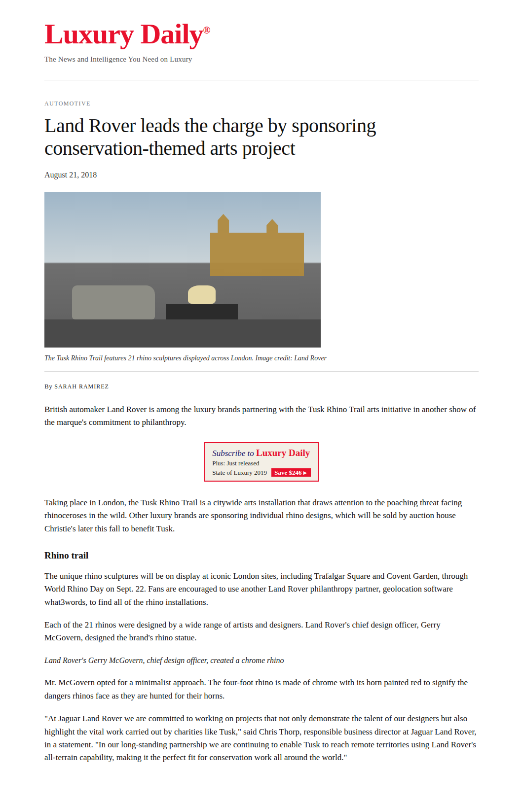Luxury Daily®
The News and Intelligence You Need on Luxury
Automotive
Land Rover leads the charge by sponsoring conservation-themed arts project
August 21, 2018
The Tusk Rhino Trail features 21 rhino sculptures displayed across London. Image credit: Land Rover
By Sarah Ramirez
British automaker Land Rover is among the luxury brands partnering with the Tusk Rhino Trail arts initiative in another show of the marque's commitment to philanthropy.
Subscribe to Luxury Daily
Plus: Just released
State of Luxury 2019 Save $246 ▸
Taking place in London, the Tusk Rhino Trail is a citywide arts installation that draws attention to the poaching threat facing rhinoceroses in the wild. Other luxury brands are sponsoring individual rhino designs, which will be sold by auction house Christie's later this fall to benefit Tusk.
Rhino trail
The unique rhino sculptures will be on display at iconic London sites, including Trafalgar Square and Covent Garden, through World Rhino Day on Sept. 22. Fans are encouraged to use another Land Rover philanthropy partner, geolocation software what3words, to find all of the rhino installations.
Each of the 21 rhinos were designed by a wide range of artists and designers. Land Rover's chief design officer, Gerry McGovern, designed the brand's rhino statue.
Land Rover's Gerry McGovern, chief design officer, created a chrome rhino
Mr. McGovern opted for a minimalist approach. The four-foot rhino is made of chrome with its horn painted red to signify the dangers rhinos face as they are hunted for their horns.
"At Jaguar Land Rover we are committed to working on projects that not only demonstrate the talent of our designers but also highlight the vital work carried out by charities like Tusk," said Chris Thorp, responsible business director at Jaguar Land Rover, in a statement. "In our long-standing partnership we are continuing to enable Tusk to reach remote territories using Land Rover's all-terrain capability, making it the perfect fit for conservation work all around the world."